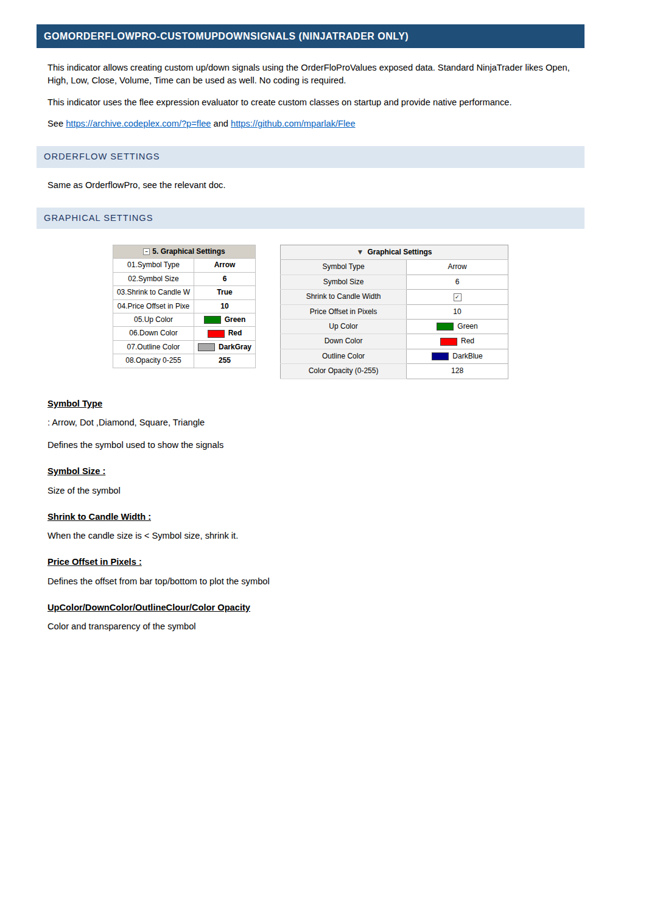GoMOrderFlowPro-CustomUpDownSignals (NinjaTrader Only)
This indicator allows creating custom up/down signals using the OrderFloProValues exposed data. Standard NinjaTrader likes Open, High, Low, Close, Volume, Time can be used as well. No coding is required.
This indicator uses the flee expression evaluator to create custom classes on startup and provide native performance.
See https://archive.codeplex.com/?p=flee and https://github.com/mparlak/Flee
Orderflow Settings
Same as OrderflowPro, see the relevant doc.
Graphical Settings
| − 5. Graphical Settings |
| 01.Symbol Type | Arrow |
| 02.Symbol Size | 6 |
| 03.Shrink to Candle W | True |
| 04.Price Offset in Pixe | 10 |
| 05.Up Color | Green |
| 06.Down Color | Red |
| 07.Outline Color | DarkGray |
| 08.Opacity 0-255 | 255 |
| ▼ Graphical Settings |
| Symbol Type | Arrow |
| Symbol Size | 6 |
| Shrink to Candle Width | ✓ |
| Price Offset in Pixels | 10 |
| Up Color | Green |
| Down Color | Red |
| Outline Color | DarkBlue |
| Color Opacity (0-255) | 128 |
Symbol Type
: Arrow, Dot ,Diamond, Square, Triangle
Defines the symbol used to show the signals
Symbol Size :
Size of the symbol
Shrink to Candle Width :
When the candle size is < Symbol size, shrink it.
Price Offset in Pixels :
Defines the offset from bar top/bottom to plot the symbol
UpColor/DownColor/OutlineClour/Color Opacity
Color and transparency of the symbol